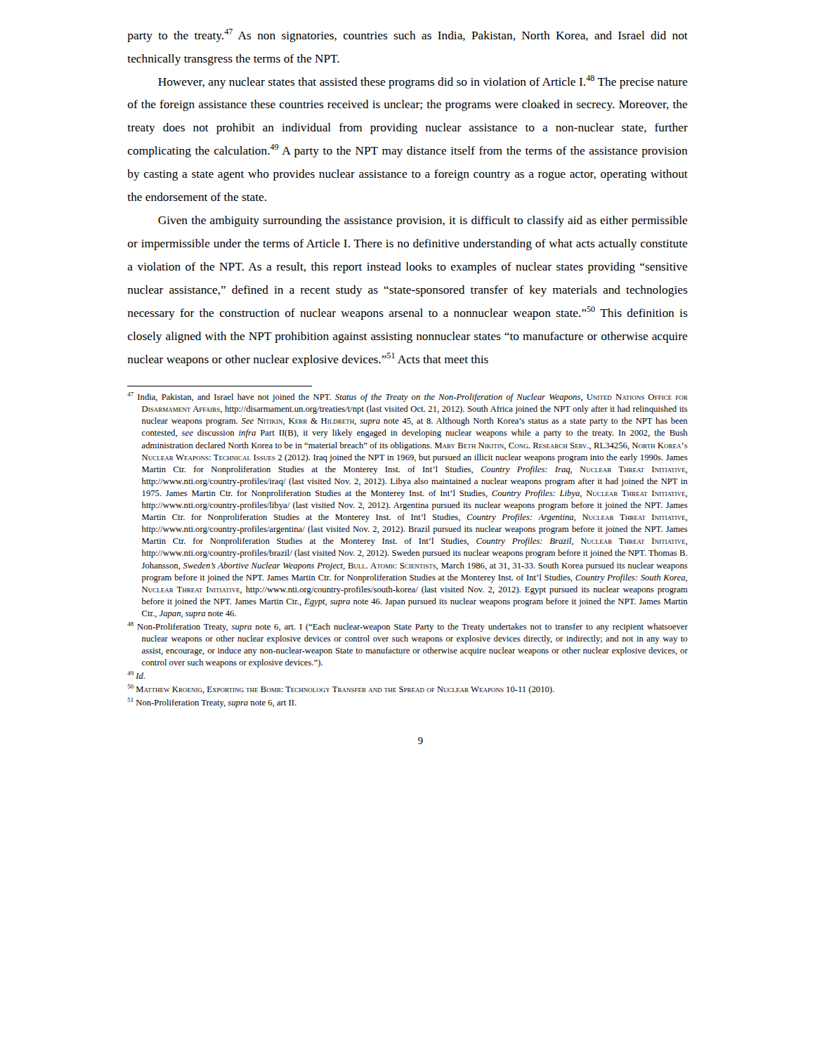party to the treaty.47 As non signatories, countries such as India, Pakistan, North Korea, and Israel did not technically transgress the terms of the NPT.
However, any nuclear states that assisted these programs did so in violation of Article I.48 The precise nature of the foreign assistance these countries received is unclear; the programs were cloaked in secrecy. Moreover, the treaty does not prohibit an individual from providing nuclear assistance to a non-nuclear state, further complicating the calculation.49 A party to the NPT may distance itself from the terms of the assistance provision by casting a state agent who provides nuclear assistance to a foreign country as a rogue actor, operating without the endorsement of the state.
Given the ambiguity surrounding the assistance provision, it is difficult to classify aid as either permissible or impermissible under the terms of Article I. There is no definitive understanding of what acts actually constitute a violation of the NPT. As a result, this report instead looks to examples of nuclear states providing “sensitive nuclear assistance,” defined in a recent study as “state-sponsored transfer of key materials and technologies necessary for the construction of nuclear weapons arsenal to a nonnuclear weapon state.”50 This definition is closely aligned with the NPT prohibition against assisting nonnuclear states “to manufacture or otherwise acquire nuclear weapons or other nuclear explosive devices.”51 Acts that meet this
47 India, Pakistan, and Israel have not joined the NPT. Status of the Treaty on the Non-Proliferation of Nuclear Weapons, United Nations Office for Disarmament Affairs, http://disarmament.un.org/treaties/t/npt (last visited Oct. 21, 2012). South Africa joined the NPT only after it had relinquished its nuclear weapons program. See Nitikin, Kerr & Hildreth, supra note 45, at 8. Although North Korea’s status as a state party to the NPT has been contested, see discussion infra Part II(B), it very likely engaged in developing nuclear weapons while a party to the treaty. In 2002, the Bush administration declared North Korea to be in “material breach” of its obligations. Mary Beth Nikitin, Cong. Research Serv., RL34256, North Korea’s Nuclear Weapons: Technical Issues 2 (2012). Iraq joined the NPT in 1969, but pursued an illicit nuclear weapons program into the early 1990s. James Martin Ctr. for Nonproliferation Studies at the Monterey Inst. of Int’l Studies, Country Profiles: Iraq, Nuclear Threat Initiative, http://www.nti.org/country-profiles/iraq/ (last visited Nov. 2, 2012). Libya also maintained a nuclear weapons program after it had joined the NPT in 1975. James Martin Ctr. for Nonproliferation Studies at the Monterey Inst. of Int’l Studies, Country Profiles: Libya, Nuclear Threat Initiative, http://www.nti.org/country-profiles/libya/ (last visited Nov. 2, 2012). Argentina pursued its nuclear weapons program before it joined the NPT. James Martin Ctr. for Nonproliferation Studies at the Monterey Inst. of Int’l Studies, Country Profiles: Argentina, Nuclear Threat Initiative, http://www.nti.org/country-profiles/argentina/ (last visited Nov. 2, 2012). Brazil pursued its nuclear weapons program before it joined the NPT. James Martin Ctr. for Nonproliferation Studies at the Monterey Inst. of Int’l Studies, Country Profiles: Brazil, Nuclear Threat Initiative, http://www.nti.org/country-profiles/brazil/ (last visited Nov. 2, 2012). Sweden pursued its nuclear weapons program before it joined the NPT. Thomas B. Johansson, Sweden’s Abortive Nuclear Weapons Project, Bull. Atomic Scientists, March 1986, at 31, 31-33. South Korea pursued its nuclear weapons program before it joined the NPT. James Martin Ctr. for Nonproliferation Studies at the Monterey Inst. of Int’l Studies, Country Profiles: South Korea, Nuclear Threat Initiative, http://www.nti.org/country-profiles/south-korea/ (last visited Nov. 2, 2012). Egypt pursued its nuclear weapons program before it joined the NPT. James Martin Ctr., Egypt, supra note 46. Japan pursued its nuclear weapons program before it joined the NPT. James Martin Ctr., Japan, supra note 46.
48 Non-Proliferation Treaty, supra note 6, art. I (“Each nuclear-weapon State Party to the Treaty undertakes not to transfer to any recipient whatsoever nuclear weapons or other nuclear explosive devices or control over such weapons or explosive devices directly, or indirectly; and not in any way to assist, encourage, or induce any non-nuclear-weapon State to manufacture or otherwise acquire nuclear weapons or other nuclear explosive devices, or control over such weapons or explosive devices.”).
49 Id.
50 Matthew Kroenig, Exporting the Bomb: Technology Transfer and the Spread of Nuclear Weapons 10-11 (2010).
51 Non-Proliferation Treaty, supra note 6, art II.
9